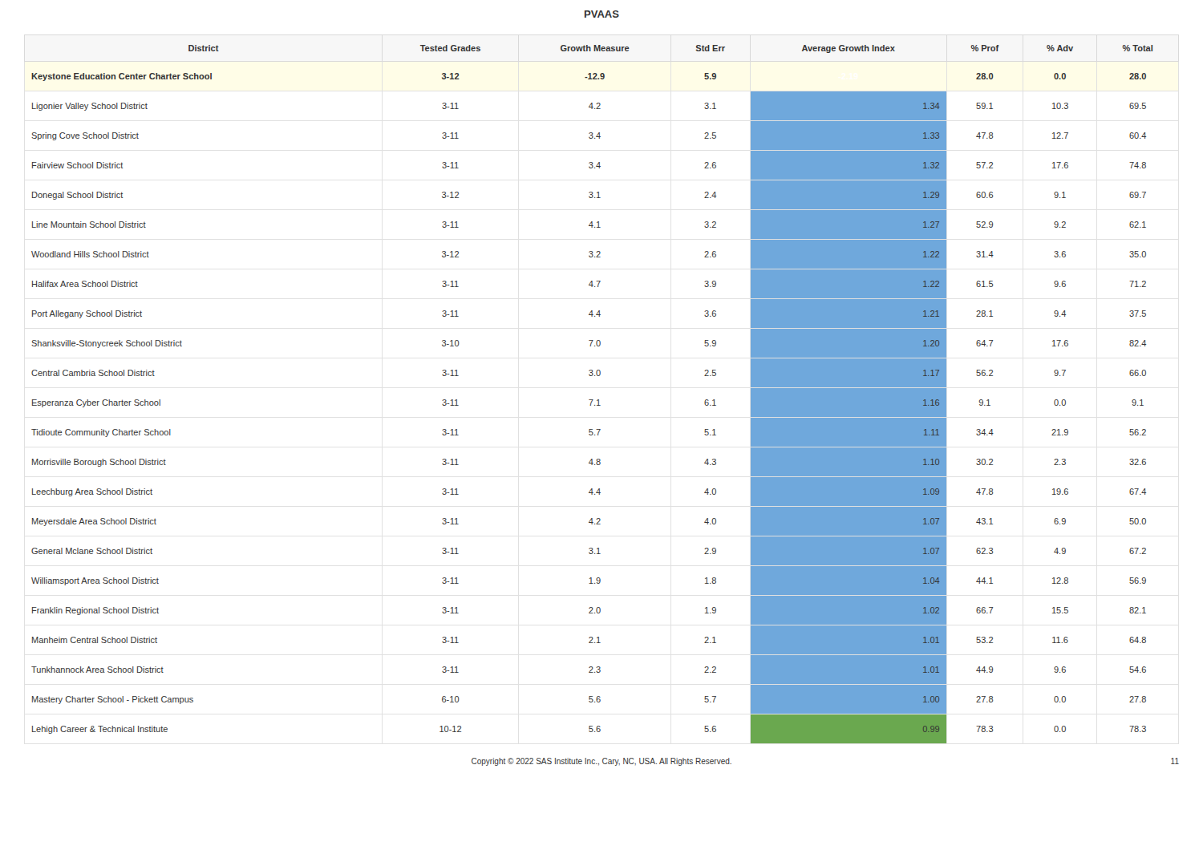PVAAS
| District | Tested Grades | Growth Measure | Std Err | Average Growth Index | % Prof | % Adv | % Total |
| --- | --- | --- | --- | --- | --- | --- | --- |
| Keystone Education Center Charter School | 3-12 | -12.9 | 5.9 | -2.19 | 28.0 | 0.0 | 28.0 |
| Ligonier Valley School District | 3-11 | 4.2 | 3.1 | 1.34 | 59.1 | 10.3 | 69.5 |
| Spring Cove School District | 3-11 | 3.4 | 2.5 | 1.33 | 47.8 | 12.7 | 60.4 |
| Fairview School District | 3-11 | 3.4 | 2.6 | 1.32 | 57.2 | 17.6 | 74.8 |
| Donegal School District | 3-12 | 3.1 | 2.4 | 1.29 | 60.6 | 9.1 | 69.7 |
| Line Mountain School District | 3-11 | 4.1 | 3.2 | 1.27 | 52.9 | 9.2 | 62.1 |
| Woodland Hills School District | 3-12 | 3.2 | 2.6 | 1.22 | 31.4 | 3.6 | 35.0 |
| Halifax Area School District | 3-11 | 4.7 | 3.9 | 1.22 | 61.5 | 9.6 | 71.2 |
| Port Allegany School District | 3-11 | 4.4 | 3.6 | 1.21 | 28.1 | 9.4 | 37.5 |
| Shanksville-Stonycreek School District | 3-10 | 7.0 | 5.9 | 1.20 | 64.7 | 17.6 | 82.4 |
| Central Cambria School District | 3-11 | 3.0 | 2.5 | 1.17 | 56.2 | 9.7 | 66.0 |
| Esperanza Cyber Charter School | 3-11 | 7.1 | 6.1 | 1.16 | 9.1 | 0.0 | 9.1 |
| Tidioute Community Charter School | 3-11 | 5.7 | 5.1 | 1.11 | 34.4 | 21.9 | 56.2 |
| Morrisville Borough School District | 3-11 | 4.8 | 4.3 | 1.10 | 30.2 | 2.3 | 32.6 |
| Leechburg Area School District | 3-11 | 4.4 | 4.0 | 1.09 | 47.8 | 19.6 | 67.4 |
| Meyersdale Area School District | 3-11 | 4.2 | 4.0 | 1.07 | 43.1 | 6.9 | 50.0 |
| General Mclane School District | 3-11 | 3.1 | 2.9 | 1.07 | 62.3 | 4.9 | 67.2 |
| Williamsport Area School District | 3-11 | 1.9 | 1.8 | 1.04 | 44.1 | 12.8 | 56.9 |
| Franklin Regional School District | 3-11 | 2.0 | 1.9 | 1.02 | 66.7 | 15.5 | 82.1 |
| Manheim Central School District | 3-11 | 2.1 | 2.1 | 1.01 | 53.2 | 11.6 | 64.8 |
| Tunkhannock Area School District | 3-11 | 2.3 | 2.2 | 1.01 | 44.9 | 9.6 | 54.6 |
| Mastery Charter School - Pickett Campus | 6-10 | 5.6 | 5.7 | 1.00 | 27.8 | 0.0 | 27.8 |
| Lehigh Career & Technical Institute | 10-12 | 5.6 | 5.6 | 0.99 | 78.3 | 0.0 | 78.3 |
Copyright © 2022 SAS Institute Inc., Cary, NC, USA. All Rights Reserved. 11